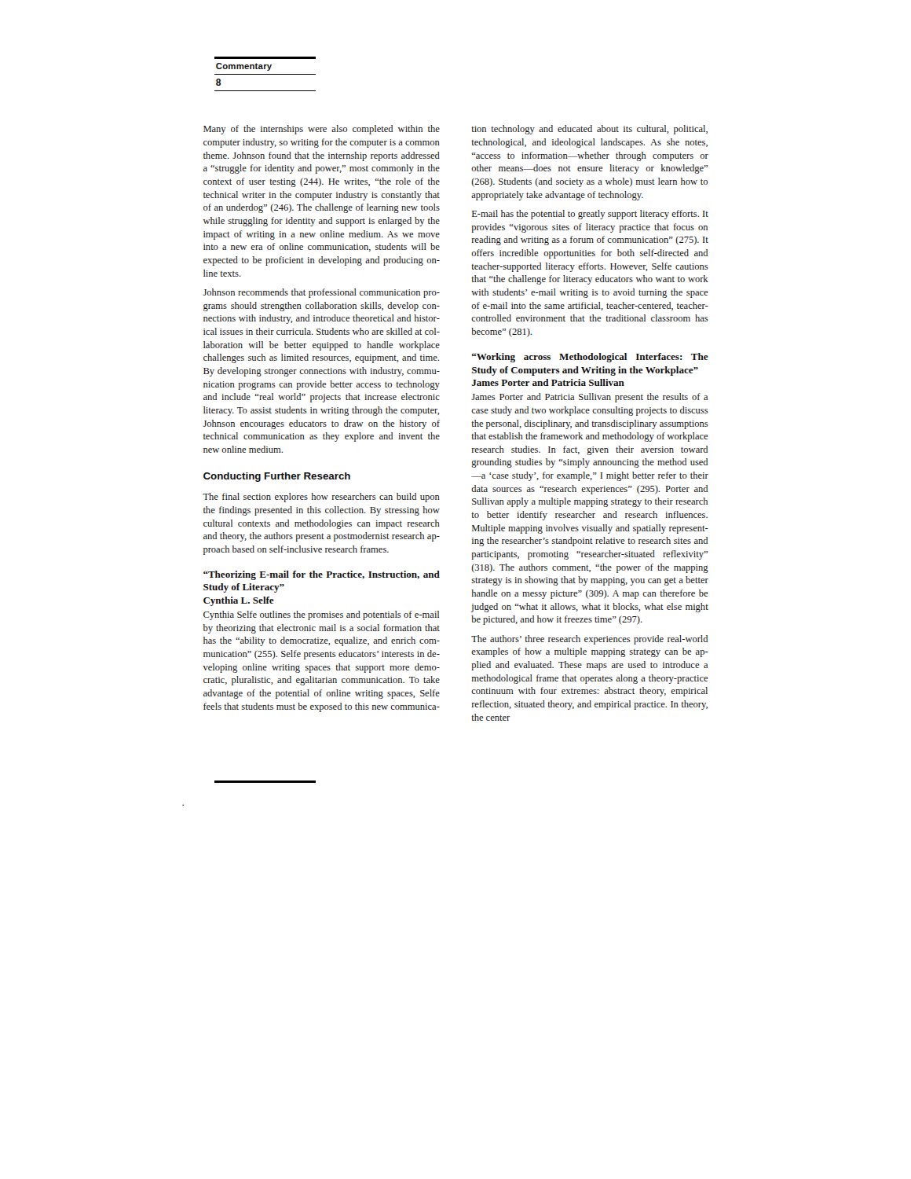Commentary
8
Many of the internships were also completed within the computer industry, so writing for the computer is a common theme. Johnson found that the internship reports addressed a “struggle for identity and power,” most commonly in the context of user testing (244). He writes, “the role of the technical writer in the computer industry is constantly that of an underdog” (246). The challenge of learning new tools while struggling for identity and support is enlarged by the impact of writing in a new online medium. As we move into a new era of online communication, students will be expected to be proficient in developing and producing online texts.
Johnson recommends that professional communication programs should strengthen collaboration skills, develop connections with industry, and introduce theoretical and historical issues in their curricula. Students who are skilled at collaboration will be better equipped to handle workplace challenges such as limited resources, equipment, and time. By developing stronger connections with industry, communication programs can provide better access to technology and include “real world” projects that increase electronic literacy. To assist students in writing through the computer, Johnson encourages educators to draw on the history of technical communication as they explore and invent the new online medium.
Conducting Further Research
The final section explores how researchers can build upon the findings presented in this collection. By stressing how cultural contexts and methodologies can impact research and theory, the authors present a postmodernist research approach based on self-inclusive research frames.
“Theorizing E-mail for the Practice, Instruction, and Study of Literacy”Cynthia L. Selfe
Cynthia Selfe outlines the promises and potentials of e-mail by theorizing that electronic mail is a social formation that has the “ability to democratize, equalize, and enrich communication” (255). Selfe presents educators’ interests in developing online writing spaces that support more democratic, pluralistic, and egalitarian communication. To take advantage of the potential of online writing spaces, Selfe feels that students must be exposed to this new communication technology and educated about its cultural, political, technological, and ideological landscapes. As she notes, “access to information—whether through computers or other means—does not ensure literacy or knowledge” (268). Students (and society as a whole) must learn how to appropriately take advantage of technology.
E-mail has the potential to greatly support literacy efforts. It provides “vigorous sites of literacy practice that focus on reading and writing as a forum of communication” (275). It offers incredible opportunities for both self-directed and teacher-supported literacy efforts. However, Selfe cautions that “the challenge for literacy educators who want to work with students’ e-mail writing is to avoid turning the space of e-mail into the same artificial, teacher-centered, teacher-controlled environment that the traditional classroom has become” (281).
“Working across Methodological Interfaces: The Study of Computers and Writing in the Workplace”James Porter and Patricia Sullivan
James Porter and Patricia Sullivan present the results of a case study and two workplace consulting projects to discuss the personal, disciplinary, and transdisciplinary assumptions that establish the framework and methodology of workplace research studies. In fact, given their aversion toward grounding studies by “simply announcing the method used—a ‘case study’, for example,” I might better refer to their data sources as “research experiences” (295). Porter and Sullivan apply a multiple mapping strategy to their research to better identify researcher and research influences. Multiple mapping involves visually and spatially representing the researcher’s standpoint relative to research sites and participants, promoting “researcher-situated reflexivity” (318). The authors comment, “the power of the mapping strategy is in showing that by mapping, you can get a better handle on a messy picture” (309). A map can therefore be judged on “what it allows, what it blocks, what else might be pictured, and how it freezes time” (297).
The authors’ three research experiences provide real-world examples of how a multiple mapping strategy can be applied and evaluated. These maps are used to introduce a methodological frame that operates along a theory-practice continuum with four extremes: abstract theory, empirical reflection, situated theory, and empirical practice. In theory, the center
.